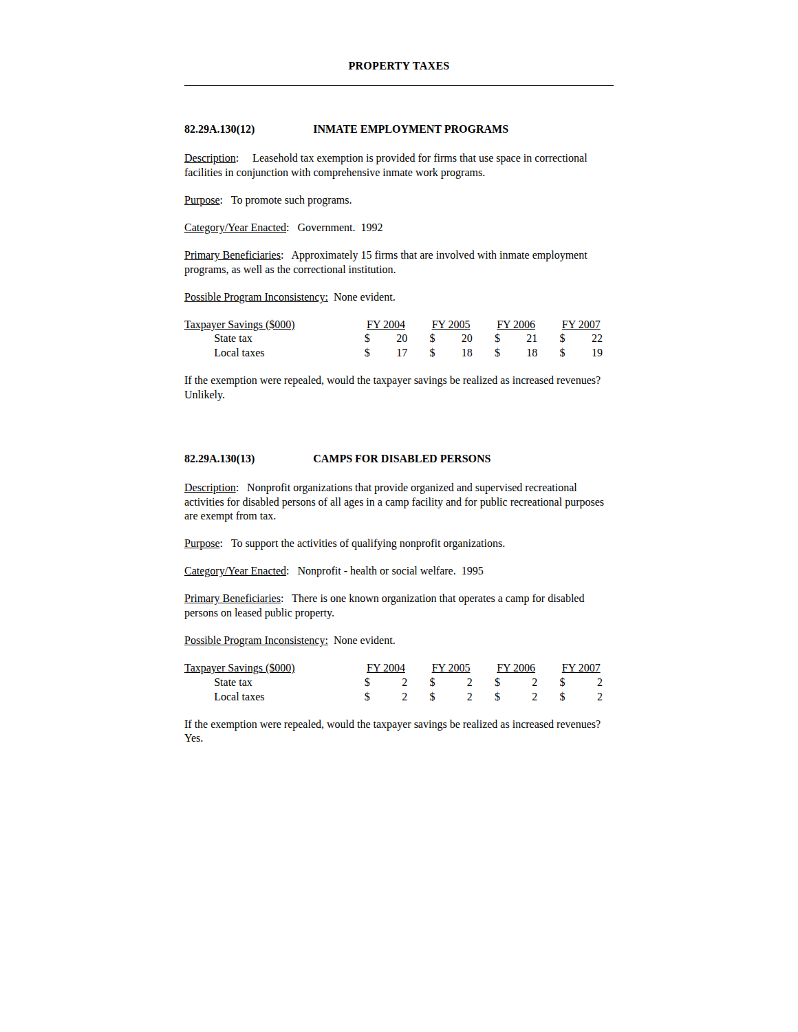PROPERTY TAXES
82.29A.130(12) INMATE EMPLOYMENT PROGRAMS
Description: Leasehold tax exemption is provided for firms that use space in correctional facilities in conjunction with comprehensive inmate work programs.
Purpose: To promote such programs.
Category/Year Enacted: Government. 1992
Primary Beneficiaries: Approximately 15 firms that are involved with inmate employment programs, as well as the correctional institution.
Possible Program Inconsistency: None evident.
| Taxpayer Savings ($000) | FY 2004 | FY 2005 | FY 2006 | FY 2007 |
| --- | --- | --- | --- | --- |
| State tax | $ 20 | $ 20 | $ 21 | $ 22 |
| Local taxes | $ 17 | $ 18 | $ 18 | $ 19 |
If the exemption were repealed, would the taxpayer savings be realized as increased revenues? Unlikely.
82.29A.130(13) CAMPS FOR DISABLED PERSONS
Description: Nonprofit organizations that provide organized and supervised recreational activities for disabled persons of all ages in a camp facility and for public recreational purposes are exempt from tax.
Purpose: To support the activities of qualifying nonprofit organizations.
Category/Year Enacted: Nonprofit - health or social welfare. 1995
Primary Beneficiaries: There is one known organization that operates a camp for disabled persons on leased public property.
Possible Program Inconsistency: None evident.
| Taxpayer Savings ($000) | FY 2004 | FY 2005 | FY 2006 | FY 2007 |
| --- | --- | --- | --- | --- |
| State tax | $ 2 | $ 2 | $ 2 | $ 2 |
| Local taxes | $ 2 | $ 2 | $ 2 | $ 2 |
If the exemption were repealed, would the taxpayer savings be realized as increased revenues? Yes.